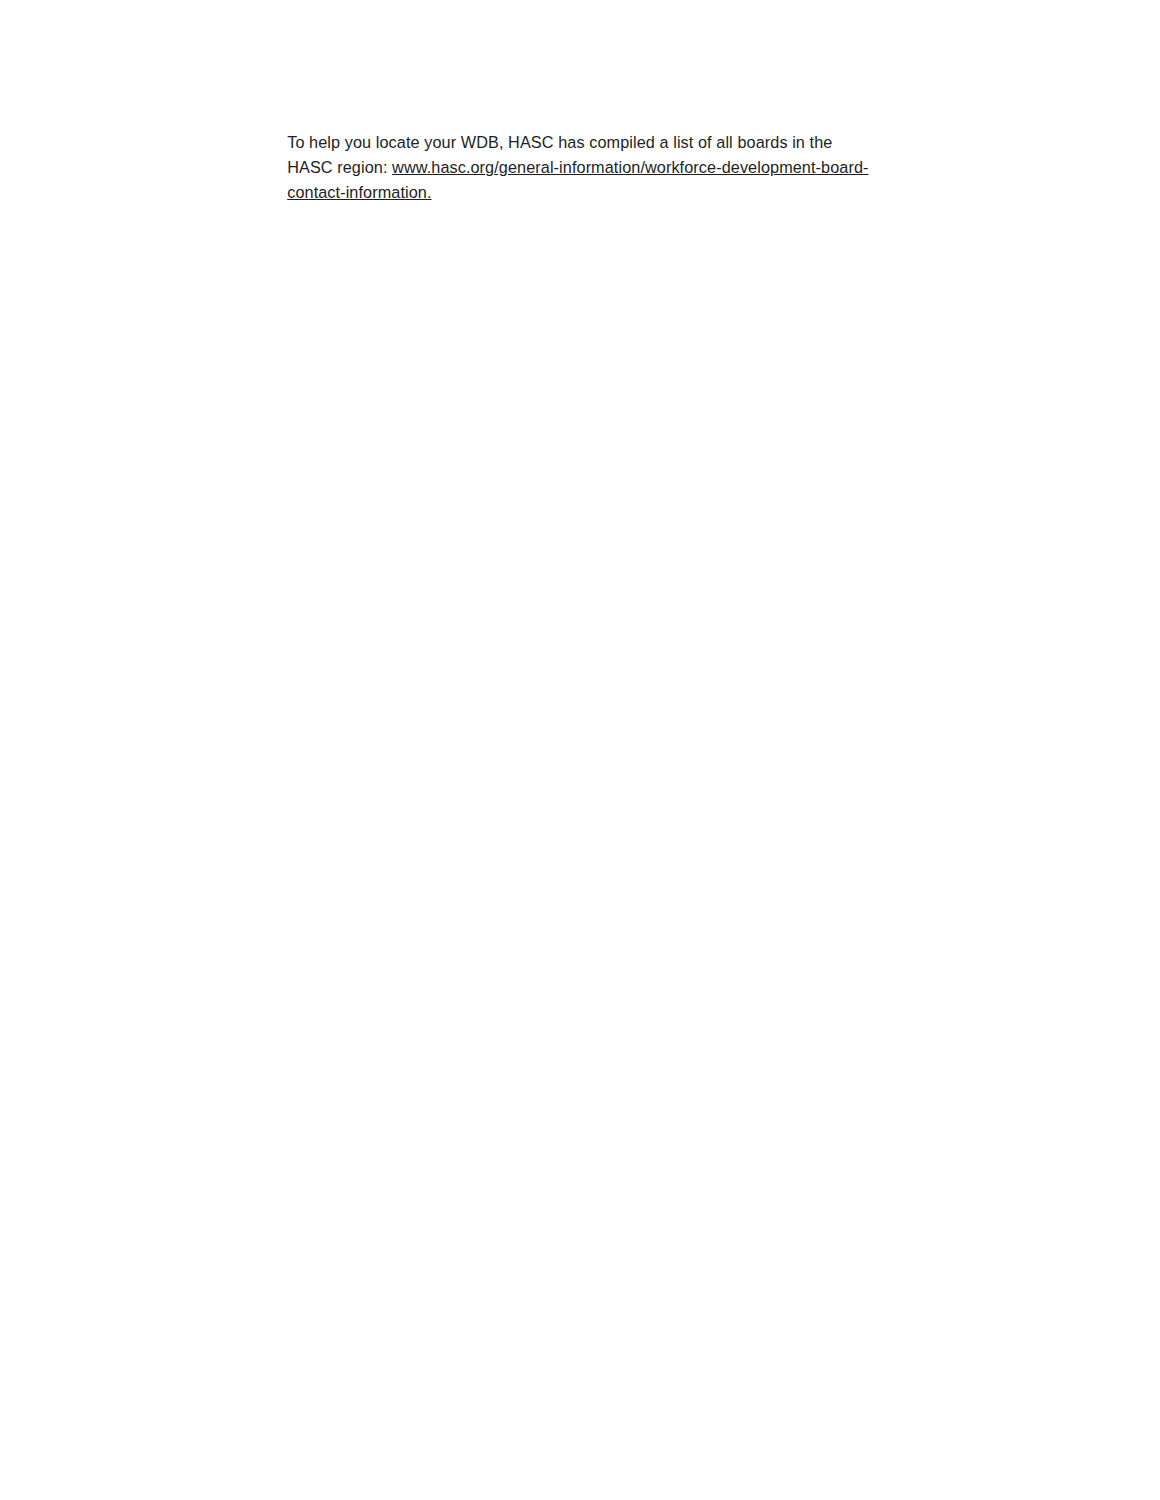To help you locate your WDB, HASC has compiled a list of all boards in the HASC region: www.hasc.org/general-information/workforce-development-board-contact-information.